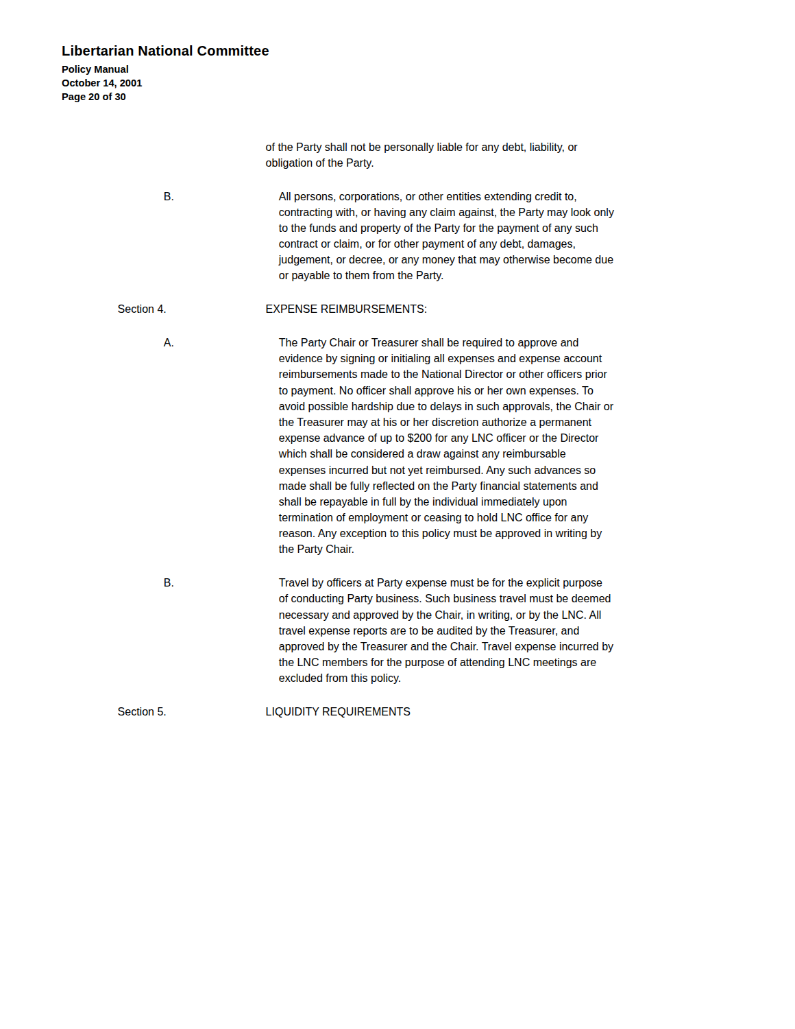Libertarian National Committee
Policy Manual
October 14, 2001
Page 20 of 30
of the Party shall not be personally liable for any debt, liability, or obligation of the Party.
B.
All persons, corporations, or other entities extending credit to, contracting with, or having any claim against, the Party may look only to the funds and property of the Party for the payment of any such contract or claim, or for other payment of any debt, damages, judgement, or decree, or any money that may otherwise become due or payable to them from the Party.
Section 4.
EXPENSE REIMBURSEMENTS:
A.
The Party Chair or Treasurer shall be required to approve and evidence by signing or initialing all expenses and expense account reimbursements made to the National Director or other officers prior to payment. No officer shall approve his or her own expenses. To avoid possible hardship due to delays in such approvals, the Chair or the Treasurer may at his or her discretion authorize a permanent expense advance of up to $200 for any LNC officer or the Director which shall be considered a draw against any reimbursable expenses incurred but not yet reimbursed. Any such advances so made shall be fully reflected on the Party financial statements and shall be repayable in full by the individual immediately upon termination of employment or ceasing to hold LNC office for any reason. Any exception to this policy must be approved in writing by the Party Chair.
B.
Travel by officers at Party expense must be for the explicit purpose of conducting Party business. Such business travel must be deemed necessary and approved by the Chair, in writing, or by the LNC. All travel expense reports are to be audited by the Treasurer, and approved by the Treasurer and the Chair. Travel expense incurred by the LNC members for the purpose of attending LNC meetings are excluded from this policy.
Section 5.
LIQUIDITY REQUIREMENTS